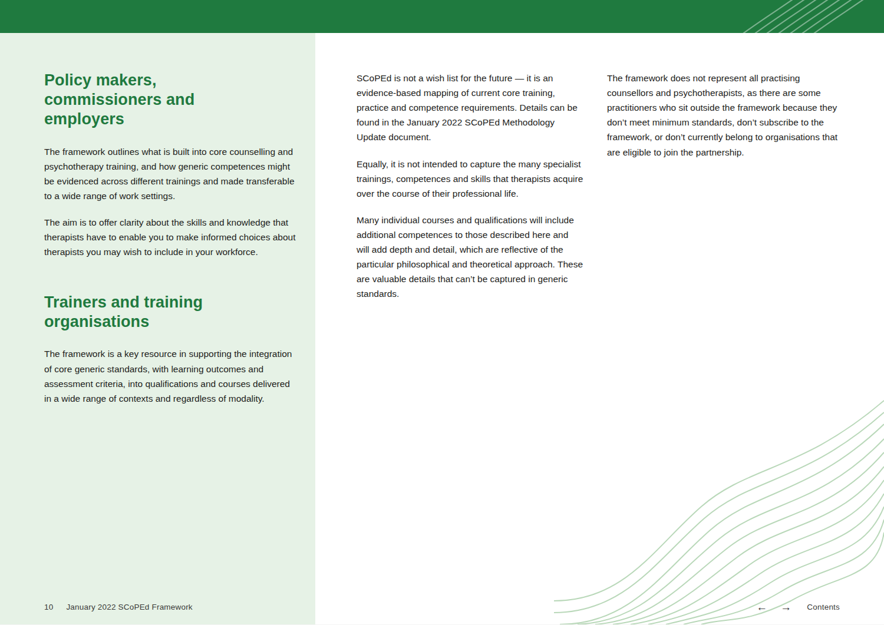Policy makers,
commissioners and
employers
The framework outlines what is built into core counselling and psychotherapy training, and how generic competences might be evidenced across different trainings and made transferable to a wide range of work settings.
The aim is to offer clarity about the skills and knowledge that therapists have to enable you to make informed choices about therapists you may wish to include in your workforce.
Trainers and training
organisations
The framework is a key resource in supporting the integration of core generic standards, with learning outcomes and assessment criteria, into qualifications and courses delivered in a wide range of contexts and regardless of modality.
SCoPEd is not a wish list for the future — it is an evidence-based mapping of current core training, practice and competence requirements. Details can be found in the January 2022 SCoPEd Methodology Update document.
Equally, it is not intended to capture the many specialist trainings, competences and skills that therapists acquire over the course of their professional life.
Many individual courses and qualifications will include additional competences to those described here and will add depth and detail, which are reflective of the particular philosophical and theoretical approach. These are valuable details that can’t be captured in generic standards.
The framework does not represent all practising counsellors and psychotherapists, as there are some practitioners who sit outside the framework because they don’t meet minimum standards, don’t subscribe to the framework, or don’t currently belong to organisations that are eligible to join the partnership.
10 January 2022 SCoPEd Framework
←→
Contents